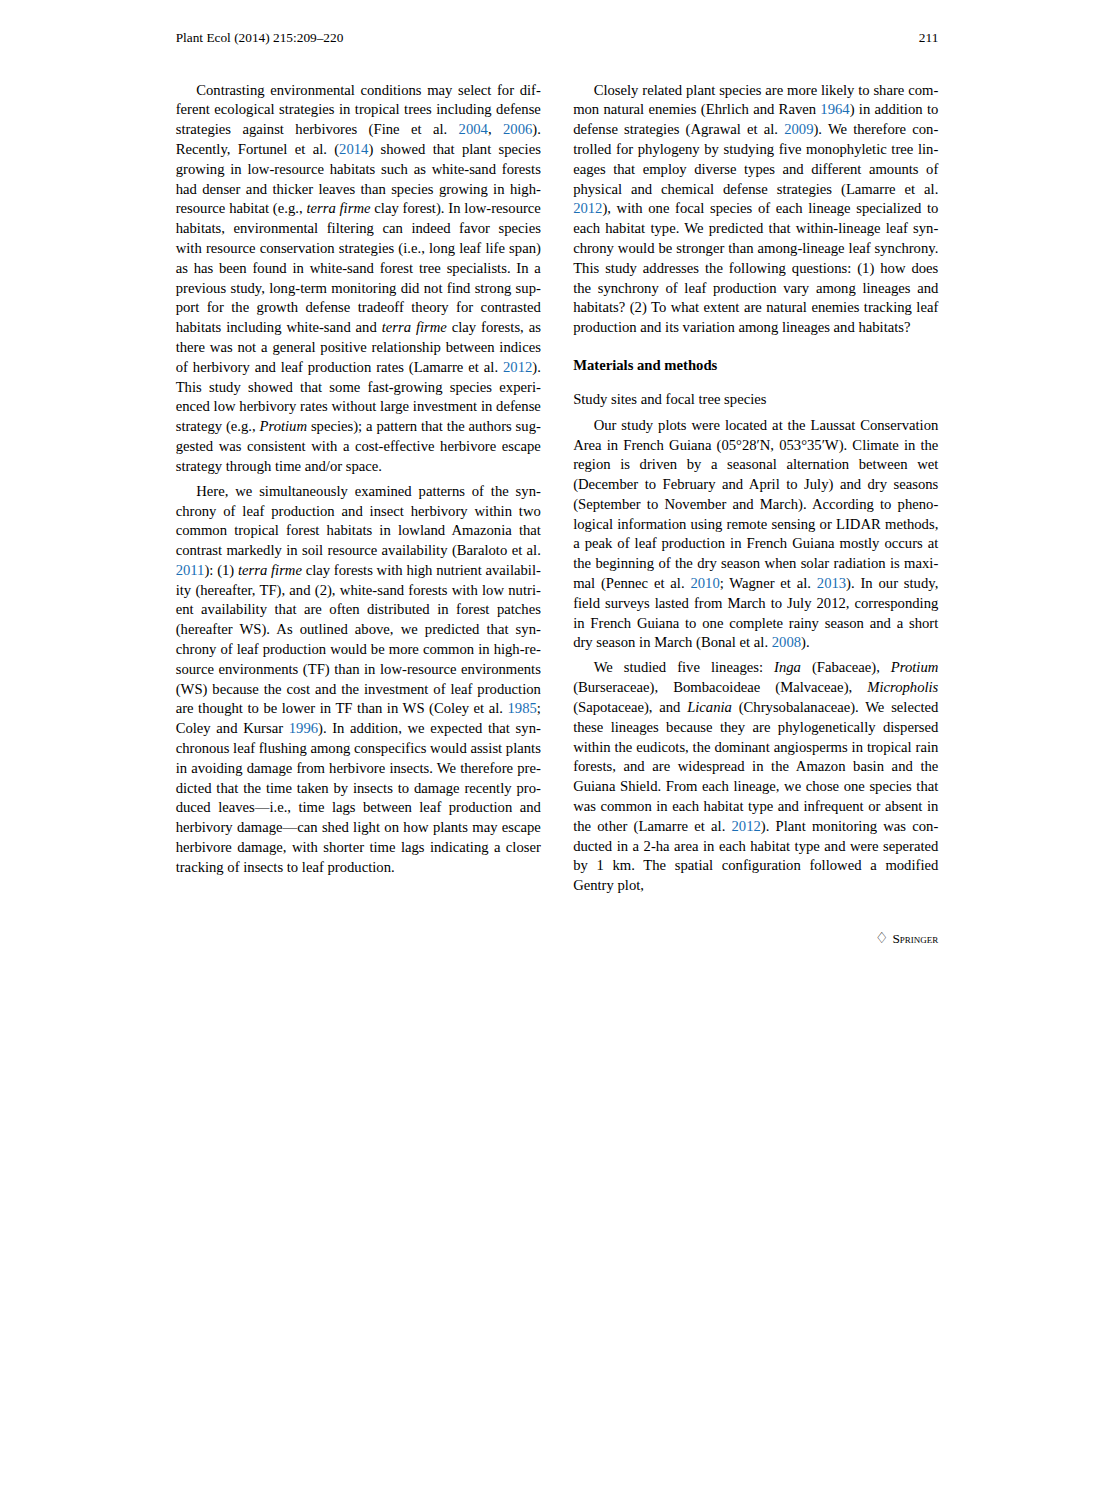Plant Ecol (2014) 215:209–220 211
Contrasting environmental conditions may select for different ecological strategies in tropical trees including defense strategies against herbivores (Fine et al. 2004, 2006). Recently, Fortunel et al. (2014) showed that plant species growing in low-resource habitats such as white-sand forests had denser and thicker leaves than species growing in high-resource habitat (e.g., terra firme clay forest). In low-resource habitats, environmental filtering can indeed favor species with resource conservation strategies (i.e., long leaf life span) as has been found in white-sand forest tree specialists. In a previous study, long-term monitoring did not find strong support for the growth defense tradeoff theory for contrasted habitats including white-sand and terra firme clay forests, as there was not a general positive relationship between indices of herbivory and leaf production rates (Lamarre et al. 2012). This study showed that some fast-growing species experienced low herbivory rates without large investment in defense strategy (e.g., Protium species); a pattern that the authors suggested was consistent with a cost-effective herbivore escape strategy through time and/or space.
Here, we simultaneously examined patterns of the synchrony of leaf production and insect herbivory within two common tropical forest habitats in lowland Amazonia that contrast markedly in soil resource availability (Baraloto et al. 2011): (1) terra firme clay forests with high nutrient availability (hereafter, TF), and (2), white-sand forests with low nutrient availability that are often distributed in forest patches (hereafter WS). As outlined above, we predicted that synchrony of leaf production would be more common in high-resource environments (TF) than in low-resource environments (WS) because the cost and the investment of leaf production are thought to be lower in TF than in WS (Coley et al. 1985; Coley and Kursar 1996). In addition, we expected that synchronous leaf flushing among conspecifics would assist plants in avoiding damage from herbivore insects. We therefore predicted that the time taken by insects to damage recently produced leaves—i.e., time lags between leaf production and herbivory damage—can shed light on how plants may escape herbivore damage, with shorter time lags indicating a closer tracking of insects to leaf production.
Closely related plant species are more likely to share common natural enemies (Ehrlich and Raven 1964) in addition to defense strategies (Agrawal et al. 2009). We therefore controlled for phylogeny by studying five monophyletic tree lineages that employ diverse types and different amounts of physical and chemical defense strategies (Lamarre et al. 2012), with one focal species of each lineage specialized to each habitat type. We predicted that within-lineage leaf synchrony would be stronger than among-lineage leaf synchrony. This study addresses the following questions: (1) how does the synchrony of leaf production vary among lineages and habitats? (2) To what extent are natural enemies tracking leaf production and its variation among lineages and habitats?
Materials and methods
Study sites and focal tree species
Our study plots were located at the Laussat Conservation Area in French Guiana (05°28′N, 053°35′W). Climate in the region is driven by a seasonal alternation between wet (December to February and April to July) and dry seasons (September to November and March). According to phenological information using remote sensing or LIDAR methods, a peak of leaf production in French Guiana mostly occurs at the beginning of the dry season when solar radiation is maximal (Pennec et al. 2010; Wagner et al. 2013). In our study, field surveys lasted from March to July 2012, corresponding in French Guiana to one complete rainy season and a short dry season in March (Bonal et al. 2008).
We studied five lineages: Inga (Fabaceae), Protium (Burseraceae), Bombacoideae (Malvaceae), Micropholis (Sapotaceae), and Licania (Chrysobalanaceae). We selected these lineages because they are phylogenetically dispersed within the eudicots, the dominant angiosperms in tropical rain forests, and are widespread in the Amazon basin and the Guiana Shield. From each lineage, we chose one species that was common in each habitat type and infrequent or absent in the other (Lamarre et al. 2012). Plant monitoring was conducted in a 2-ha area in each habitat type and were seperated by 1 km. The spatial configuration followed a modified Gentry plot,
♢Springer